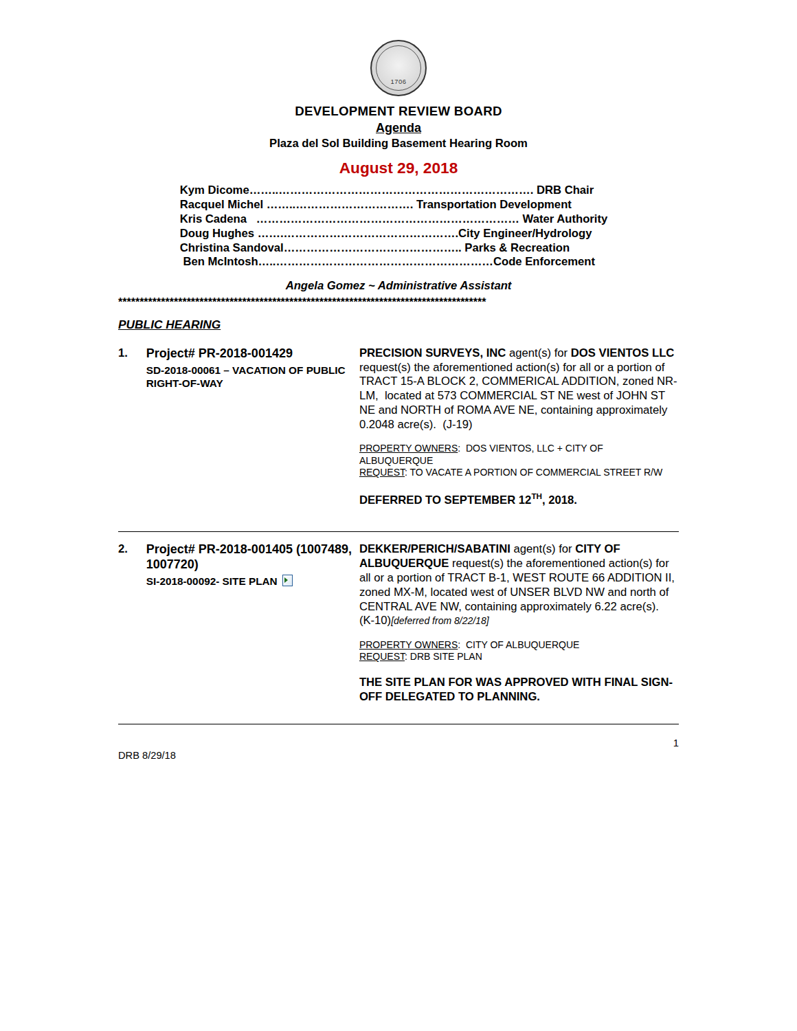1706
DEVELOPMENT REVIEW BOARD
Agenda
Plaza del Sol Building Basement Hearing Room
August 29, 2018
Kym Dicome……..…………………………………………………………. DRB Chair
Racquel Michel ……..…………………………. Transportation Development
Kris Cadena …………………………………………………………… Water Authority
Doug Hughes …….……………………………………….City Engineer/Hydrology
Christina Sandoval……………………………………….. Parks & Recreation
Ben McIntosh…..…………………………………………………Code Enforcement
Angela Gomez ~ Administrative Assistant
**************************************************************************************
PUBLIC HEARING
| 1. | Project# PR-2018-001429 SD-2018-00061 – VACATION OF PUBLIC RIGHT-OF-WAY | PRECISION SURVEYS, INC agent(s) for DOS VIENTOS LLC request(s) the aforementioned action(s) for all or a portion of TRACT 15-A BLOCK 2, COMMERICAL ADDITION, zoned NR-LM, located at 573 COMMERCIAL ST NE west of JOHN ST NE and NORTH of ROMA AVE NE, containing approximately 0.2048 acre(s). (J-19) PROPERTY OWNERS : DOS VIENTOS, LLC + CITY OF ALBUQUERQUE REQUEST : TO VACATE A PORTION OF COMMERCIAL STREET R/W DEFERRED TO SEPTEMBER 12 TH , 2018. |
| 2. | Project# PR-2018-001405 (1007489, 1007720) SI-2018-00092- SITE PLAN | DEKKER/PERICH/SABATINI agent(s) for CITY OF ALBUQUERQUE request(s) the aforementioned action(s) for all or a portion of TRACT B-1, WEST ROUTE 66 ADDITION II, zoned MX-M, located west of UNSER BLVD NW and north of CENTRAL AVE NW, containing approximately 6.22 acre(s). (K-10) [deferred from 8/22/18] PROPERTY OWNERS : CITY OF ALBUQUERQUE REQUEST : DRB SITE PLAN THE SITE PLAN FOR WAS APPROVED WITH FINAL SIGN-OFF DELEGATED TO PLANNING. |
1
DRB 8/29/18